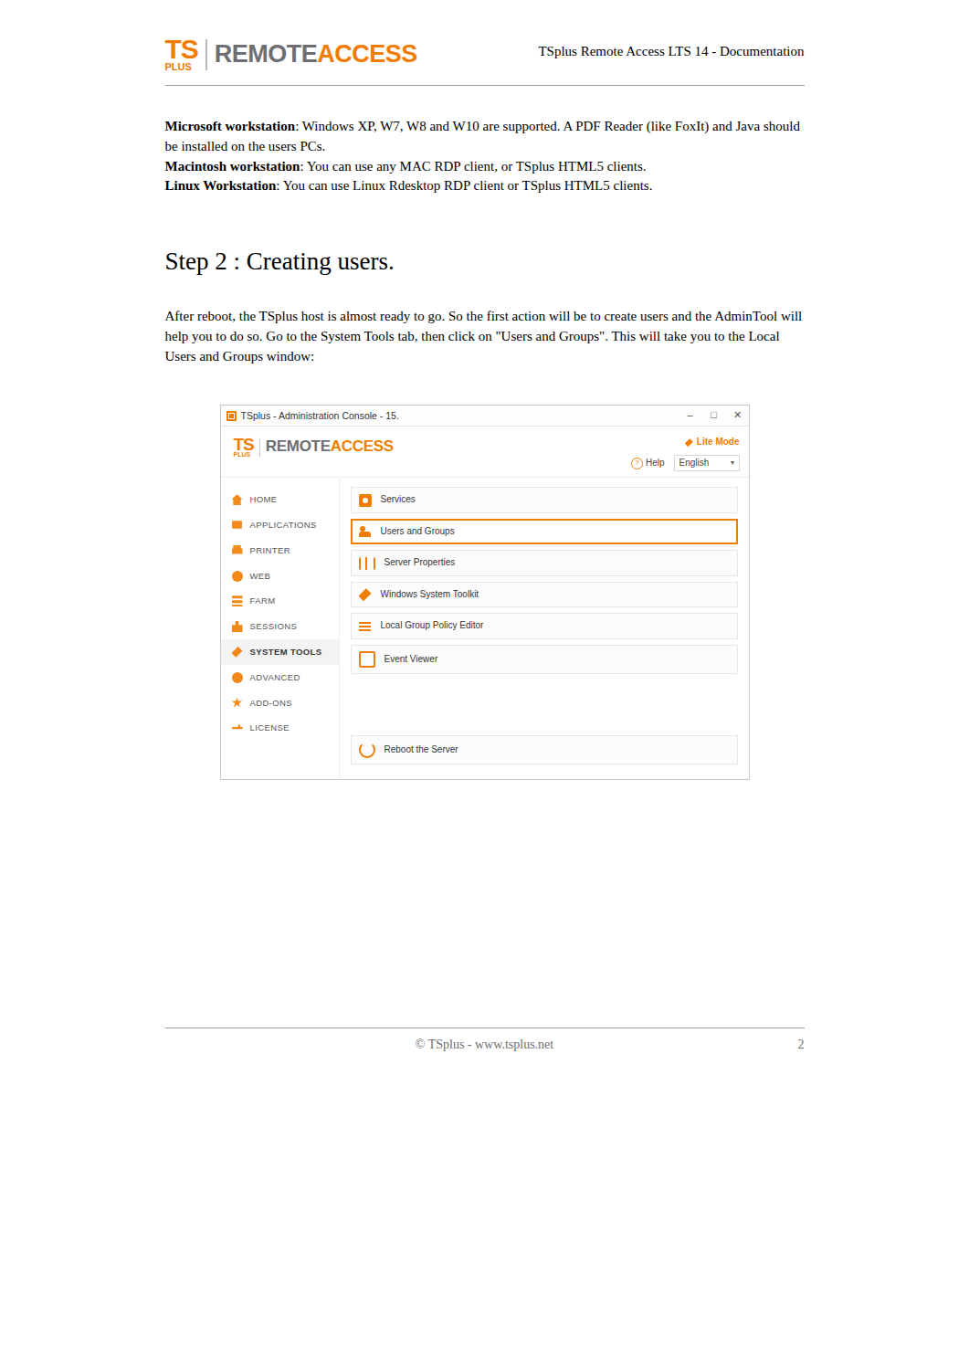TS PLUS
REMOTE ACCESS
TSplus Remote Access LTS 14 - Documentation
Microsoft workstation: Windows XP, W7, W8 and W10 are supported. A PDF Reader (like FoxIt) and Java should be installed on the users PCs.
Macintosh workstation: You can use any MAC RDP client, or TSplus HTML5 clients.
Linux Workstation: You can use Linux Rdesktop RDP client or TSplus HTML5 clients.
Step 2 : Creating users.
After reboot, the TSplus host is almost ready to go. So the first action will be to create users and the AdminTool will help you to do so. Go to the System Tools tab, then click on "Users and Groups". This will take you to the Local Users and Groups window:
TSplus - Administration Console - 15.
– □ ✕
TS PLUS
REMOTE ACCESS
Lite Mode
? Help
English▼
HOME
APPLICATIONS
PRINTER
WEB
FARM
SESSIONS
SYSTEM TOOLS
ADVANCED
ADD-ONS
LICENSE
Services
Users and Groups
Server Properties
Windows System Toolkit
Local Group Policy Editor
Event Viewer
Reboot the Server
© TSplus - www.tsplus.net
2